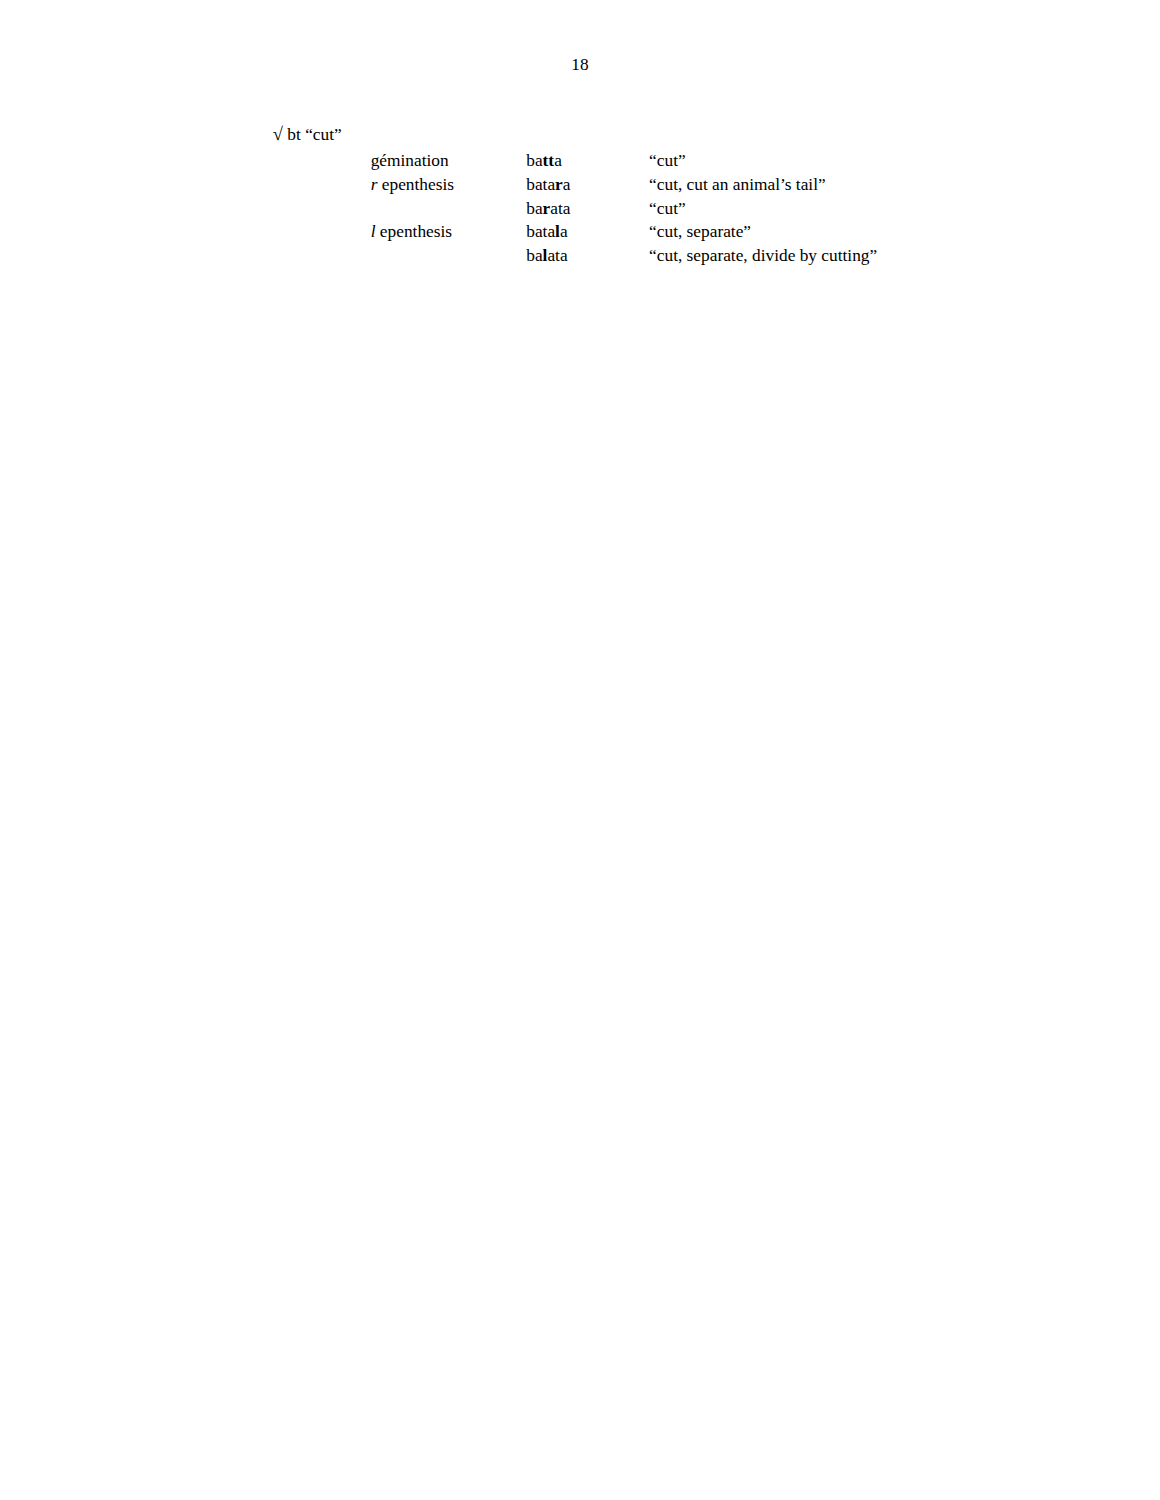18
√ bt “cut”
| | gémination | ba tt a | “cut” |
| | r epenthesis | bata r a | “cut, cut an animal’s tail” |
| | | ba r ata | “cut” |
|  | l epenthesis | bata l a | “cut, separate” |
| | | ba l ata | “cut, separate, divide by cutting” |